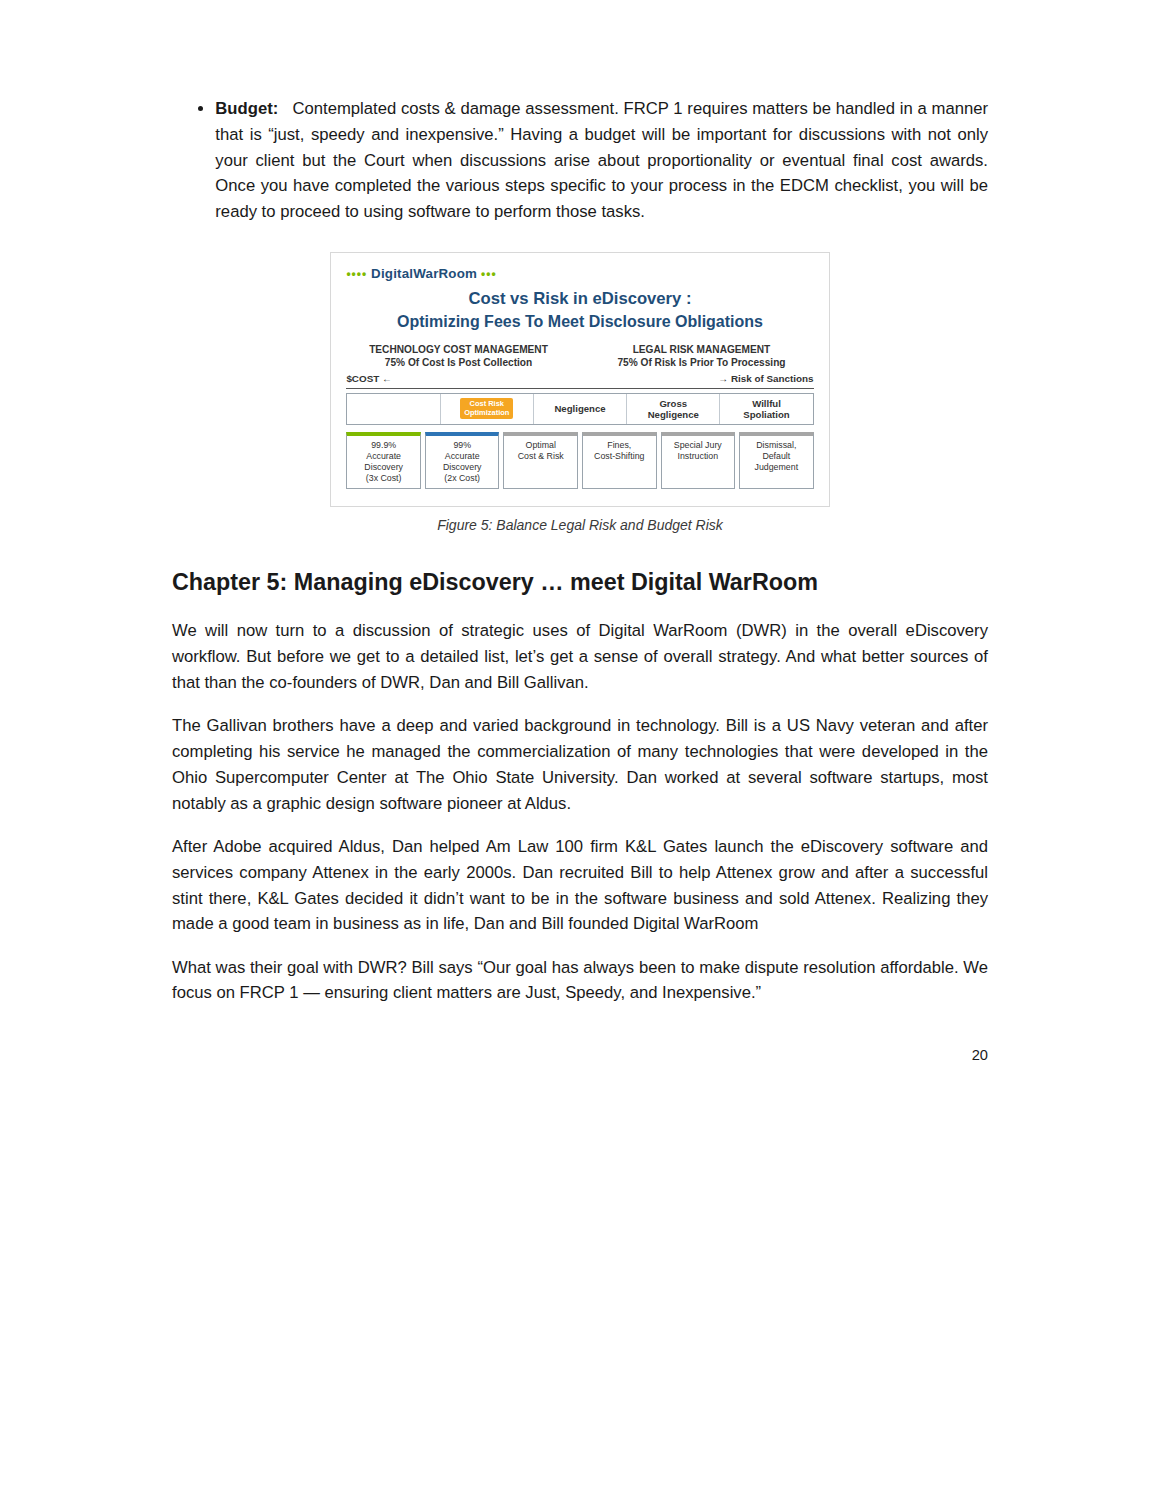Budget: Contemplated costs & damage assessment. FRCP 1 requires matters be handled in a manner that is “just, speedy and inexpensive.” Having a budget will be important for discussions with not only your client but the Court when discussions arise about proportionality or eventual final cost awards. Once you have completed the various steps specific to your process in the EDCM checklist, you will be ready to proceed to using software to perform those tasks.
•••• DigitalWarRoom •••
Cost vs Risk in eDiscovery :
Optimizing Fees To Meet Disclosure Obligations
TECHNOLOGY COST MANAGEMENT
75% Of Cost Is Post Collection
LEGAL RISK MANAGEMENT
75% Of Risk Is Prior To Processing
$COST ← → Risk of Sanctions
Cost Risk
Optimization
Negligence
Gross
Negligence
Willful
Spoliation
99.9%
Accurate
Discovery
(3x Cost)
99%
Accurate
Discovery
(2x Cost)
Optimal
Cost & Risk
Fines,
Cost-Shifting
Special Jury
Instruction
Dismissal,
Default
Judgement
Figure 5: Balance Legal Risk and Budget Risk
Chapter 5: Managing eDiscovery … meet Digital WarRoom
We will now turn to a discussion of strategic uses of Digital WarRoom (DWR) in the overall eDiscovery workflow. But before we get to a detailed list, let’s get a sense of overall strategy. And what better sources of that than the co-founders of DWR, Dan and Bill Gallivan.
The Gallivan brothers have a deep and varied background in technology. Bill is a US Navy veteran and after completing his service he managed the commercialization of many technologies that were developed in the Ohio Supercomputer Center at The Ohio State University. Dan worked at several software startups, most notably as a graphic design software pioneer at Aldus.
After Adobe acquired Aldus, Dan helped Am Law 100 firm K&L Gates launch the eDiscovery software and services company Attenex in the early 2000s. Dan recruited Bill to help Attenex grow and after a successful stint there, K&L Gates decided it didn’t want to be in the software business and sold Attenex. Realizing they made a good team in business as in life, Dan and Bill founded Digital WarRoom
What was their goal with DWR? Bill says “Our goal has always been to make dispute resolution affordable. We focus on FRCP 1 — ensuring client matters are Just, Speedy, and Inexpensive.”
20